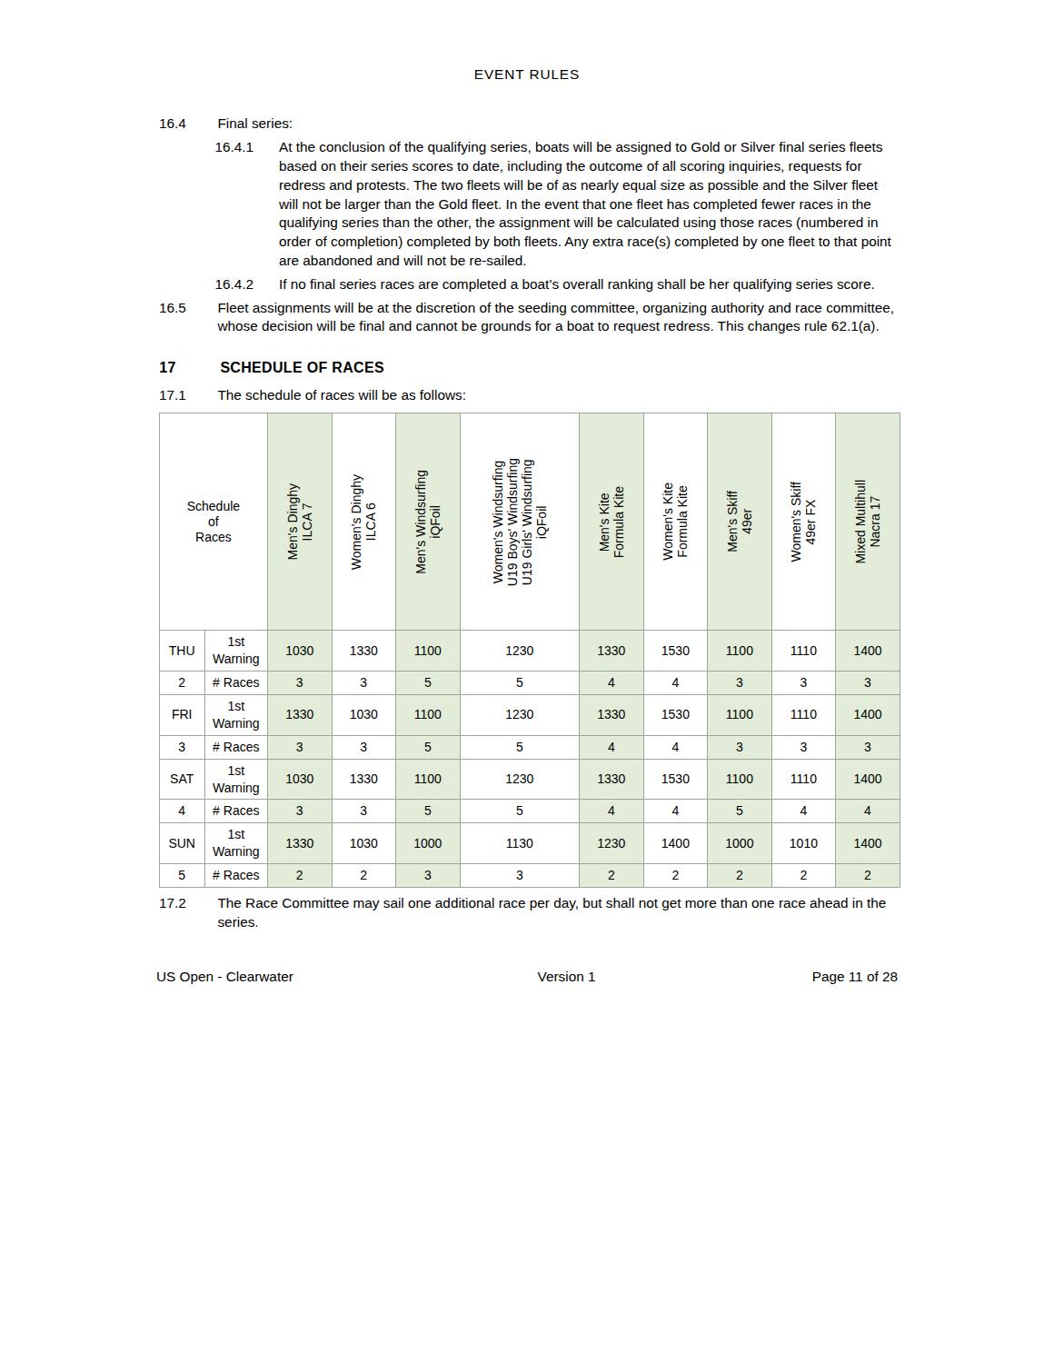EVENT RULES
16.4
Final series:
16.4.1
At the conclusion of the qualifying series, boats will be assigned to Gold or Silver final series fleets based on their series scores to date, including the outcome of all scoring inquiries, requests for redress and protests. The two fleets will be of as nearly equal size as possible and the Silver fleet will not be larger than the Gold fleet. In the event that one fleet has completed fewer races in the qualifying series than the other, the assignment will be calculated using those races (numbered in order of completion) completed by both fleets. Any extra race(s) completed by one fleet to that point are abandoned and will not be re-sailed.
16.4.2
If no final series races are completed a boat’s overall ranking shall be her qualifying series score.
16.5
Fleet assignments will be at the discretion of the seeding committee, organizing authority and race committee, whose decision will be final and cannot be grounds for a boat to request redress. This changes rule 62.1(a).
17 SCHEDULE OF RACES
17.1
The schedule of races will be as follows:
| Schedule of Races | Men's Dinghy ILCA 7 | Women's Dinghy ILCA 6 | Men's Windsurfing iQFoil | Women's Windsurfing U19 Boys' Windsurfing U19 Girls' Windsurfing iQFoil | Men's Kite Formula Kite | Women's Kite Formula Kite | Men's Skiff 49er | Women's Skiff 49er FX | Mixed Multihull Nacra 17 |
| --- | --- | --- | --- | --- | --- | --- | --- | --- | --- |
| THU | 1st Warning | 1030 | 1330 | 1100 | 1230 | 1330 | 1530 | 1100 | 1110 | 1400 |
| 2 | # Races | 3 | 3 | 5 | 5 | 4 | 4 | 3 | 3 | 3 |
| FRI | 1st Warning | 1330 | 1030 | 1100 | 1230 | 1330 | 1530 | 1100 | 1110 | 1400 |
| 3 | # Races | 3 | 3 | 5 | 5 | 4 | 4 | 3 | 3 | 3 |
| SAT | 1st Warning | 1030 | 1330 | 1100 | 1230 | 1330 | 1530 | 1100 | 1110 | 1400 |
| 4 | # Races | 3 | 3 | 5 | 5 | 4 | 4 | 5 | 4 | 4 |
| SUN | 1st Warning | 1330 | 1030 | 1000 | 1130 | 1230 | 1400 | 1000 | 1010 | 1400 |
| 5 | # Races | 2 | 2 | 3 | 3 | 2 | 2 | 2 | 2 | 2 |
17.2
The Race Committee may sail one additional race per day, but shall not get more than one race ahead in the series.
US Open - Clearwater
Version 1
Page 11 of 28